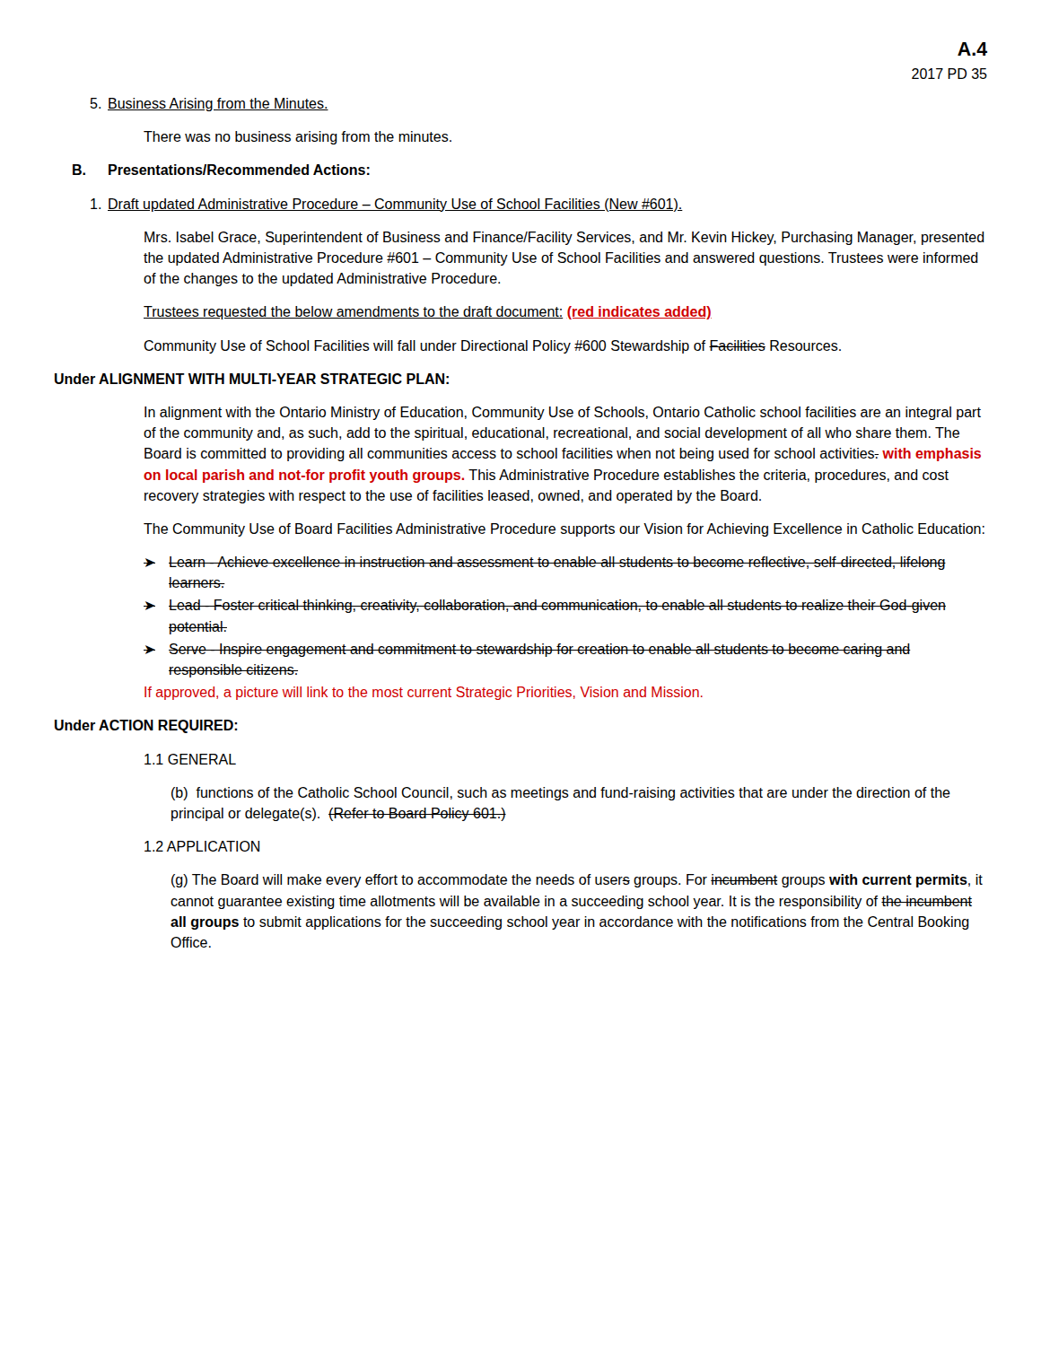A.4
2017 PD 35
5.
Business Arising from the Minutes.
There was no business arising from the minutes.
B.
Presentations/Recommended Actions:
1.
Draft updated Administrative Procedure – Community Use of School Facilities (New #601).
Mrs. Isabel Grace, Superintendent of Business and Finance/Facility Services, and Mr. Kevin Hickey, Purchasing Manager, presented the updated Administrative Procedure #601 – Community Use of School Facilities and answered questions. Trustees were informed of the changes to the updated Administrative Procedure.
Trustees requested the below amendments to the draft document: (red indicates added)
Community Use of School Facilities will fall under Directional Policy #600 Stewardship of Facilities Resources.
Under ALIGNMENT WITH MULTI-YEAR STRATEGIC PLAN:
In alignment with the Ontario Ministry of Education, Community Use of Schools, Ontario Catholic school facilities are an integral part of the community and, as such, add to the spiritual, educational, recreational, and social development of all who share them. The Board is committed to providing all communities access to school facilities when not being used for school activities. with emphasis on local parish and not-for profit youth groups. This Administrative Procedure establishes the criteria, procedures, and cost recovery strategies with respect to the use of facilities leased, owned, and operated by the Board.
The Community Use of Board Facilities Administrative Procedure supports our Vision for Achieving Excellence in Catholic Education:
Learn - Achieve excellence in instruction and assessment to enable all students to become reflective, self-directed, lifelong learners.
Lead - Foster critical thinking, creativity, collaboration, and communication, to enable all students to realize their God-given potential.
Serve - Inspire engagement and commitment to stewardship for creation to enable all students to become caring and responsible citizens.
If approved, a picture will link to the most current Strategic Priorities, Vision and Mission.
Under ACTION REQUIRED:
1.1 GENERAL
(b) functions of the Catholic School Council, such as meetings and fund-raising activities that are under the direction of the principal or delegate(s). (Refer to Board Policy 601.)
1.2 APPLICATION
(g) The Board will make every effort to accommodate the needs of users groups. For incumbent groups with current permits, it cannot guarantee existing time allotments will be available in a succeeding school year. It is the responsibility of the incumbent all groups to submit applications for the succeeding school year in accordance with the notifications from the Central Booking Office.